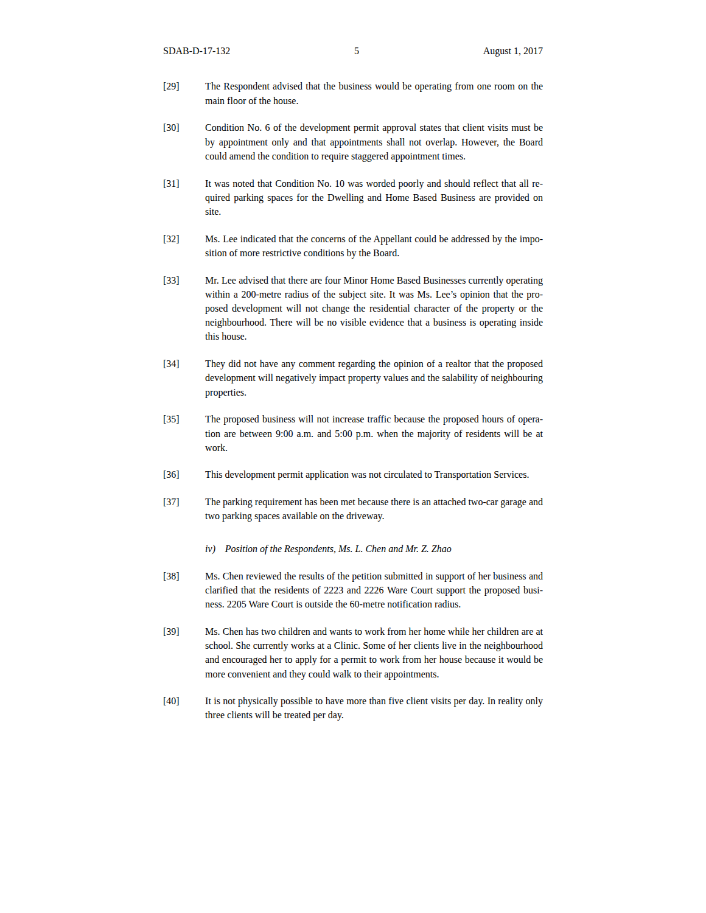SDAB-D-17-132
5
August 1, 2017
[29]
The Respondent advised that the business would be operating from one room on the main floor of the house.
[30]
Condition No. 6 of the development permit approval states that client visits must be by appointment only and that appointments shall not overlap. However, the Board could amend the condition to require staggered appointment times.
[31]
It was noted that Condition No. 10 was worded poorly and should reflect that all required parking spaces for the Dwelling and Home Based Business are provided on site.
[32]
Ms. Lee indicated that the concerns of the Appellant could be addressed by the imposition of more restrictive conditions by the Board.
[33]
Mr. Lee advised that there are four Minor Home Based Businesses currently operating within a 200-metre radius of the subject site. It was Ms. Lee’s opinion that the proposed development will not change the residential character of the property or the neighbourhood. There will be no visible evidence that a business is operating inside this house.
[34]
They did not have any comment regarding the opinion of a realtor that the proposed development will negatively impact property values and the salability of neighbouring properties.
[35]
The proposed business will not increase traffic because the proposed hours of operation are between 9:00 a.m. and 5:00 p.m. when the majority of residents will be at work.
[36]
This development permit application was not circulated to Transportation Services.
[37]
The parking requirement has been met because there is an attached two-car garage and two parking spaces available on the driveway.
iv) Position of the Respondents, Ms. L. Chen and Mr. Z. Zhao
[38]
Ms. Chen reviewed the results of the petition submitted in support of her business and clarified that the residents of 2223 and 2226 Ware Court support the proposed business. 2205 Ware Court is outside the 60-metre notification radius.
[39]
Ms. Chen has two children and wants to work from her home while her children are at school. She currently works at a Clinic. Some of her clients live in the neighbourhood and encouraged her to apply for a permit to work from her house because it would be more convenient and they could walk to their appointments.
[40]
It is not physically possible to have more than five client visits per day. In reality only three clients will be treated per day.